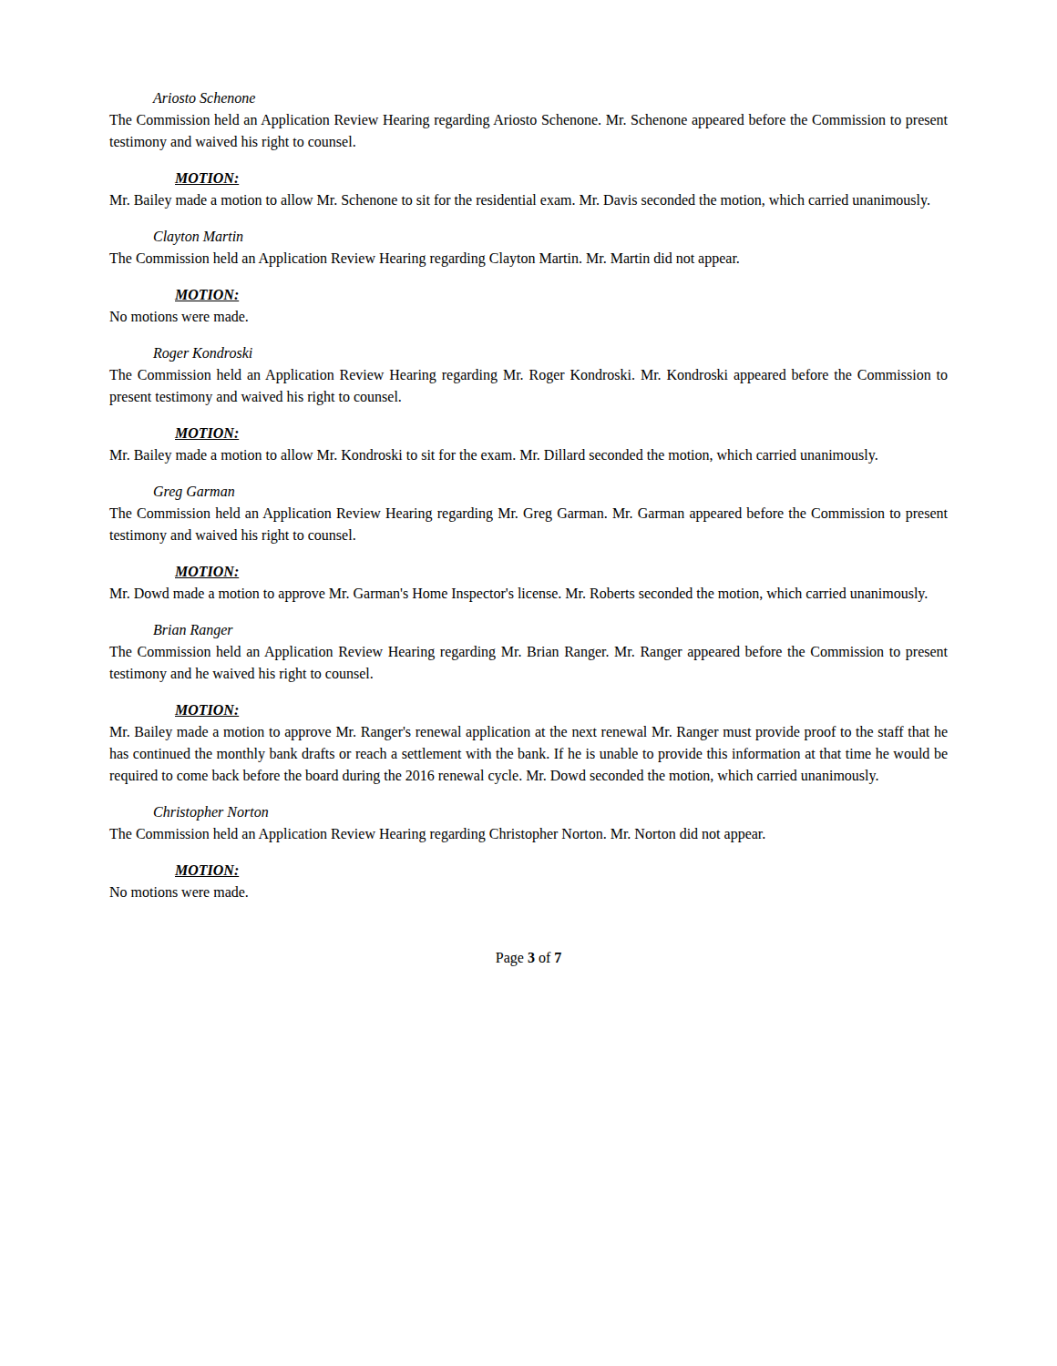Ariosto Schenone
The Commission held an Application Review Hearing regarding Ariosto Schenone. Mr. Schenone appeared before the Commission to present testimony and waived his right to counsel.
MOTION:
Mr. Bailey made a motion to allow Mr. Schenone to sit for the residential exam. Mr. Davis seconded the motion, which carried unanimously.
Clayton Martin
The Commission held an Application Review Hearing regarding Clayton Martin. Mr. Martin did not appear.
MOTION:
No motions were made.
Roger Kondroski
The Commission held an Application Review Hearing regarding Mr. Roger Kondroski. Mr. Kondroski appeared before the Commission to present testimony and waived his right to counsel.
MOTION:
Mr. Bailey made a motion to allow Mr. Kondroski to sit for the exam. Mr. Dillard seconded the motion, which carried unanimously.
Greg Garman
The Commission held an Application Review Hearing regarding Mr. Greg Garman. Mr. Garman appeared before the Commission to present testimony and waived his right to counsel.
MOTION:
Mr. Dowd made a motion to approve Mr. Garman's Home Inspector's license. Mr. Roberts seconded the motion, which carried unanimously.
Brian Ranger
The Commission held an Application Review Hearing regarding Mr. Brian Ranger. Mr. Ranger appeared before the Commission to present testimony and he waived his right to counsel.
MOTION:
Mr. Bailey made a motion to approve Mr. Ranger's renewal application at the next renewal Mr. Ranger must provide proof to the staff that he has continued the monthly bank drafts or reach a settlement with the bank. If he is unable to provide this information at that time he would be required to come back before the board during the 2016 renewal cycle. Mr. Dowd seconded the motion, which carried unanimously.
Christopher Norton
The Commission held an Application Review Hearing regarding Christopher Norton. Mr. Norton did not appear.
MOTION:
No motions were made.
Page 3 of 7